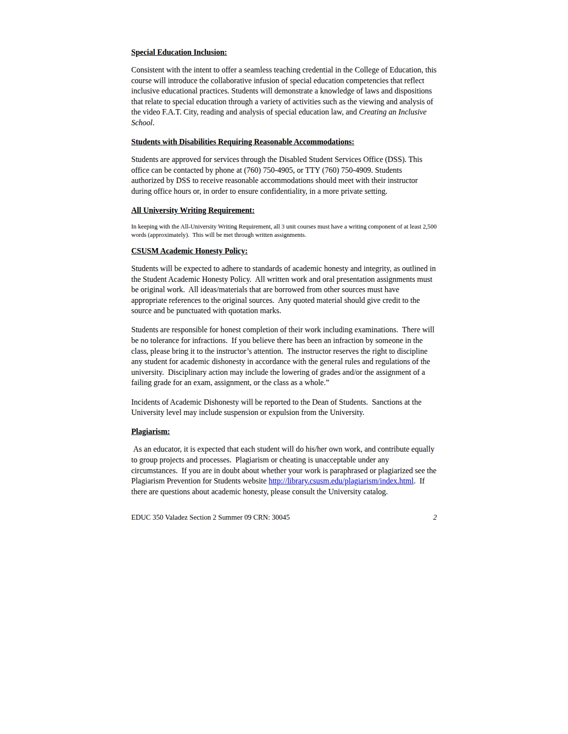Special Education Inclusion:
Consistent with the intent to offer a seamless teaching credential in the College of Education, this course will introduce the collaborative infusion of special education competencies that reflect inclusive educational practices. Students will demonstrate a knowledge of laws and dispositions that relate to special education through a variety of activities such as the viewing and analysis of the video F.A.T. City, reading and analysis of special education law, and Creating an Inclusive School.
Students with Disabilities Requiring Reasonable Accommodations:
Students are approved for services through the Disabled Student Services Office (DSS). This office can be contacted by phone at (760) 750-4905, or TTY (760) 750-4909. Students authorized by DSS to receive reasonable accommodations should meet with their instructor during office hours or, in order to ensure confidentiality, in a more private setting.
All University Writing Requirement:
In keeping with the All-University Writing Requirement, all 3 unit courses must have a writing component of at least 2,500 words (approximately). This will be met through written assignments.
CSUSM Academic Honesty Policy:
Students will be expected to adhere to standards of academic honesty and integrity, as outlined in the Student Academic Honesty Policy. All written work and oral presentation assignments must be original work. All ideas/materials that are borrowed from other sources must have appropriate references to the original sources. Any quoted material should give credit to the source and be punctuated with quotation marks.
Students are responsible for honest completion of their work including examinations. There will be no tolerance for infractions. If you believe there has been an infraction by someone in the class, please bring it to the instructor’s attention. The instructor reserves the right to discipline any student for academic dishonesty in accordance with the general rules and regulations of the university. Disciplinary action may include the lowering of grades and/or the assignment of a failing grade for an exam, assignment, or the class as a whole.”
Incidents of Academic Dishonesty will be reported to the Dean of Students. Sanctions at the University level may include suspension or expulsion from the University.
Plagiarism:
As an educator, it is expected that each student will do his/her own work, and contribute equally to group projects and processes. Plagiarism or cheating is unacceptable under any circumstances. If you are in doubt about whether your work is paraphrased or plagiarized see the Plagiarism Prevention for Students website http://library.csusm.edu/plagiarism/index.html. If there are questions about academic honesty, please consult the University catalog.
EDUC 350 Valadez Section 2 Summer 09 CRN: 30045 2